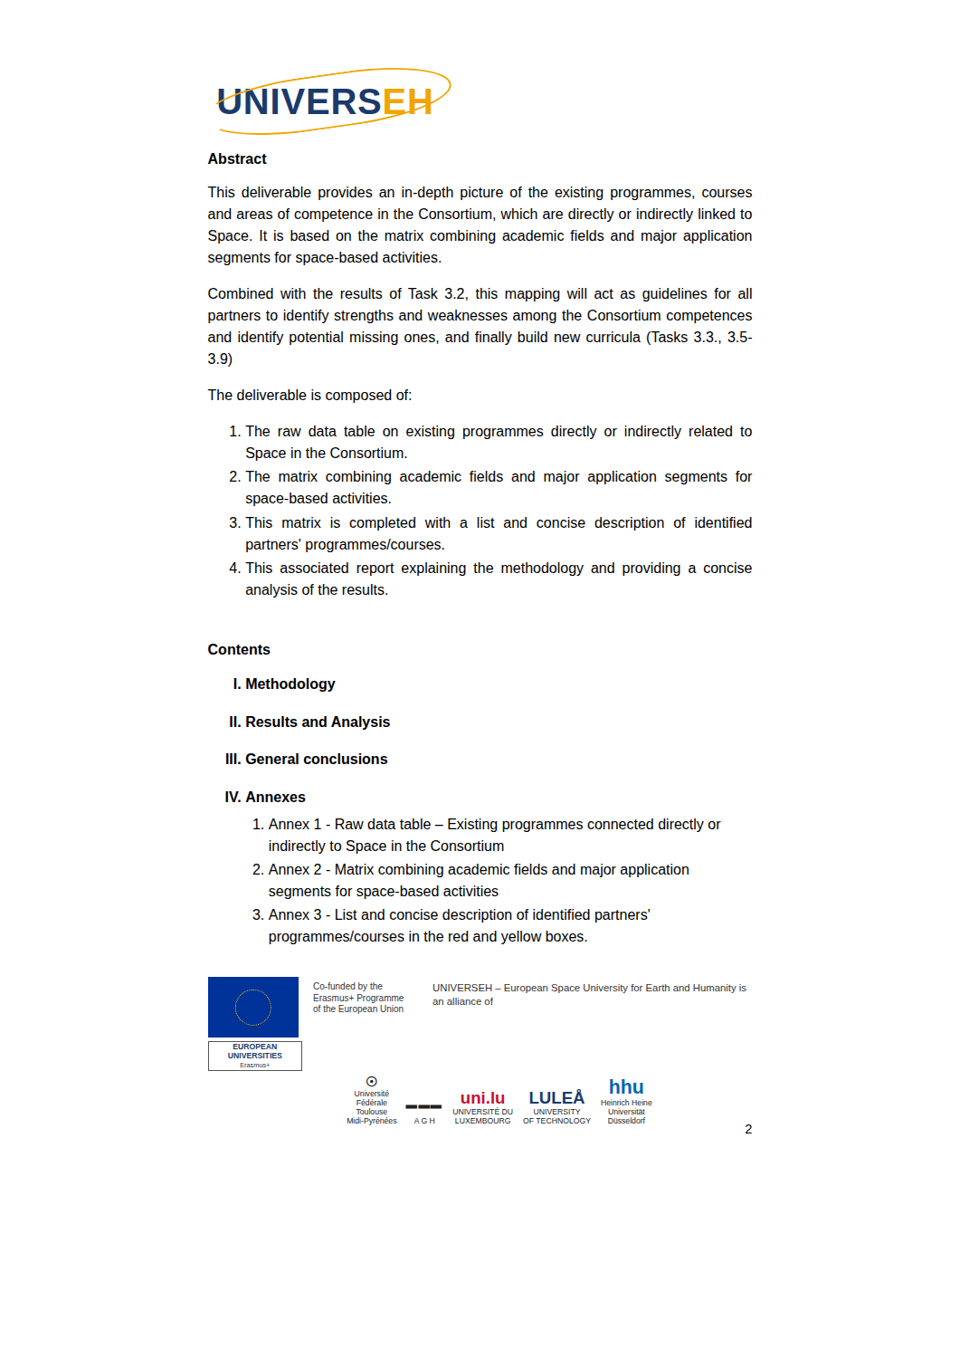UNIVERS EH
Abstract
This deliverable provides an in-depth picture of the existing programmes, courses and areas of competence in the Consortium, which are directly or indirectly linked to Space. It is based on the matrix combining academic fields and major application segments for space-based activities.
Combined with the results of Task 3.2, this mapping will act as guidelines for all partners to identify strengths and weaknesses among the Consortium competences and identify potential missing ones, and finally build new curricula (Tasks 3.3., 3.5-3.9)
The deliverable is composed of:
The raw data table on existing programmes directly or indirectly related to Space in the Consortium.
The matrix combining academic fields and major application segments for space-based activities.
This matrix is completed with a list and concise description of identified partners' programmes/courses.
This associated report explaining the methodology and providing a concise analysis of the results.
Contents
Methodology
Results and Analysis
General conclusions
Annexes
Annex 1 - Raw data table – Existing programmes connected directly or indirectly to Space in the Consortium
Annex 2 - Matrix combining academic fields and major application segments for space-based activities
Annex 3 - List and concise description of identified partners' programmes/courses in the red and yellow boxes.
EUROPEAN
UNIVERSITIES
Erasmus+
Co-funded by the
Erasmus+ Programme
of the European Union
UNIVERSEH – European Space University for Earth and Humanity is an alliance of
☉ Université
Fédérale
Toulouse
Midi-Pyrénées
━━━ A G H
uni.lu UNIVERSITÉ DU
LUXEMBOURG
LULEÅ UNIVERSITY
OF TECHNOLOGY
hhu Heinrich Heine
Universität
Düsseldorf
2